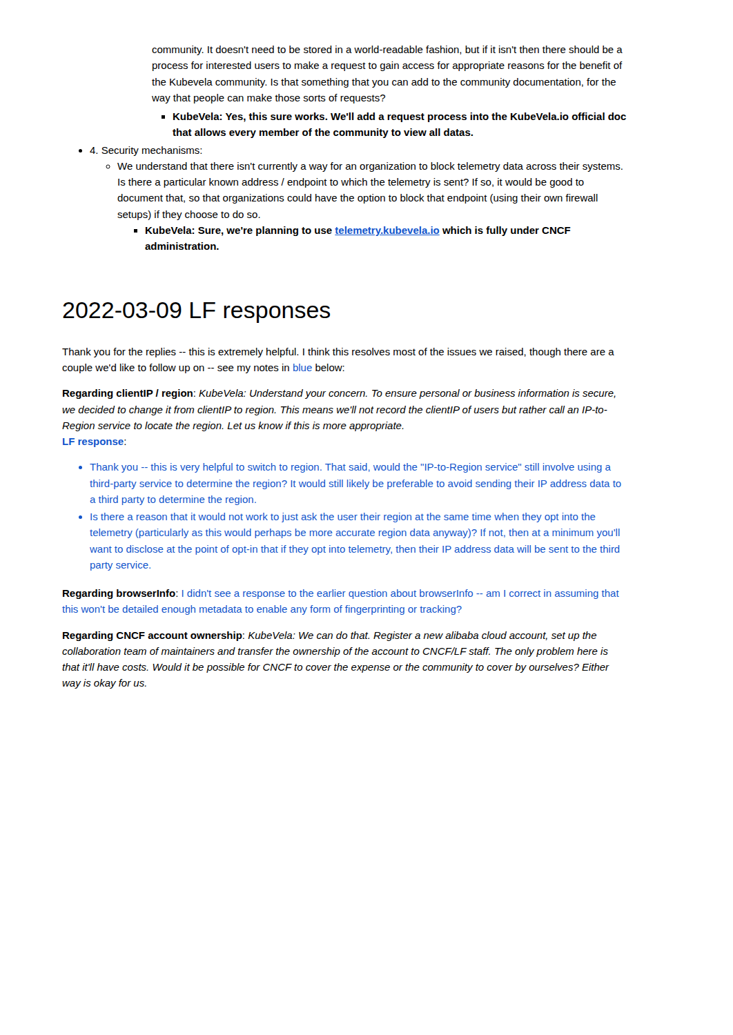community. It doesn't need to be stored in a world-readable fashion, but if it isn't then there should be a process for interested users to make a request to gain access for appropriate reasons for the benefit of the Kubevela community. Is that something that you can add to the community documentation, for the way that people can make those sorts of requests?
KubeVela: Yes, this sure works. We'll add a request process into the KubeVela.io official doc that allows every member of the community to view all datas.
4. Security mechanisms:
We understand that there isn't currently a way for an organization to block telemetry data across their systems. Is there a particular known address / endpoint to which the telemetry is sent? If so, it would be good to document that, so that organizations could have the option to block that endpoint (using their own firewall setups) if they choose to do so.
KubeVela: Sure, we're planning to use telemetry.kubevela.io which is fully under CNCF administration.
2022-03-09 LF responses
Thank you for the replies -- this is extremely helpful. I think this resolves most of the issues we raised, though there are a couple we'd like to follow up on -- see my notes in blue below:
Regarding clientIP / region: KubeVela: Understand your concern. To ensure personal or business information is secure, we decided to change it from clientIP to region. This means we'll not record the clientIP of users but rather call an IP-to-Region service to locate the region. Let us know if this is more appropriate.
LF response:
Thank you -- this is very helpful to switch to region. That said, would the "IP-to-Region service" still involve using a third-party service to determine the region? It would still likely be preferable to avoid sending their IP address data to a third party to determine the region.
Is there a reason that it would not work to just ask the user their region at the same time when they opt into the telemetry (particularly as this would perhaps be more accurate region data anyway)? If not, then at a minimum you'll want to disclose at the point of opt-in that if they opt into telemetry, then their IP address data will be sent to the third party service.
Regarding browserInfo: I didn't see a response to the earlier question about browserInfo -- am I correct in assuming that this won't be detailed enough metadata to enable any form of fingerprinting or tracking?
Regarding CNCF account ownership: KubeVela: We can do that. Register a new alibaba cloud account, set up the collaboration team of maintainers and transfer the ownership of the account to CNCF/LF staff. The only problem here is that it'll have costs. Would it be possible for CNCF to cover the expense or the community to cover by ourselves? Either way is okay for us.